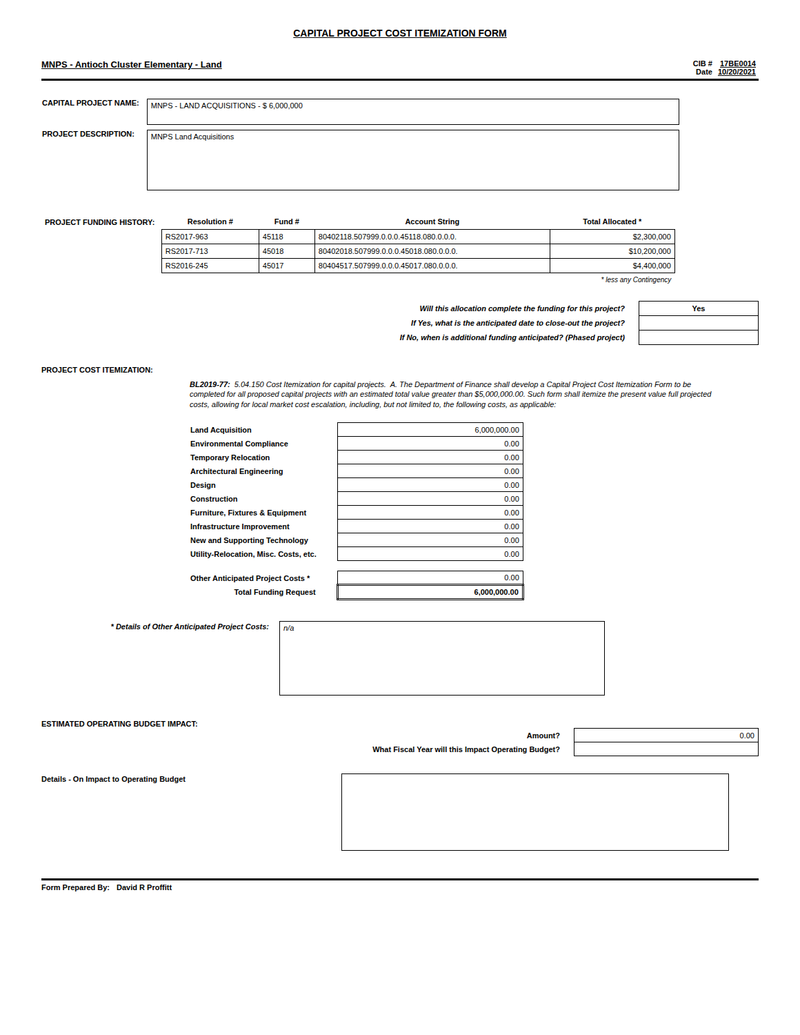CAPITAL PROJECT COST ITEMIZATION FORM
MNPS - Antioch Cluster Elementary - Land
| CIB # | 17BE0014 |
| Date | 10/20/2021 |
| CAPITAL PROJECT NAME: | MNPS - LAND ACQUISITIONS - $ 6,000,000 |
| PROJECT DESCRIPTION: | MNPS Land Acquisitions |
| PROJECT FUNDING HISTORY: | Resolution # | Fund # | Account String | Total Allocated * |
| | RS2017-963 | 45118 | 80402118.507999.0.0.0.45118.080.0.0.0. | $2,300,000 |
| | RS2017-713 | 45018 | 80402018.507999.0.0.0.45018.080.0.0.0. | $10,200,000 |
| | RS2016-245 | 45017 | 80404517.507999.0.0.0.45017.080.0.0.0. | $4,400,000 |
| | | | | * less any Contingency |
| Will this allocation complete the funding for this project? | Yes |
| If Yes, what is the anticipated date to close-out the project? | |
| If No, when is additional funding anticipated? (Phased project) | |
PROJECT COST ITEMIZATION:
BL2019-77: 5.04.150 Cost Itemization for capital projects. A. The Department of Finance shall develop a Capital Project Cost Itemization Form to be completed for all proposed capital projects with an estimated total value greater than $5,000,000.00. Such form shall itemize the present value full projected costs, allowing for local market cost escalation, including, but not limited to, the following costs, as applicable:
| Land Acquisition | 6,000,000.00 |
| Environmental Compliance | 0.00 |
| Temporary Relocation | 0.00 |
| Architectural Engineering | 0.00 |
| Design | 0.00 |
| Construction | 0.00 |
| Furniture, Fixtures & Equipment | 0.00 |
| Infrastructure Improvement | 0.00 |
| New and Supporting Technology | 0.00 |
| Utility-Relocation, Misc. Costs, etc. | 0.00 |
| Other Anticipated Project Costs * | 0.00 |
| Total Funding Request | 6,000,000.00 |
* Details of Other Anticipated Project Costs:
n/a
ESTIMATED OPERATING BUDGET IMPACT:
| Amount? | 0.00 |
| What Fiscal Year will this Impact Operating Budget? | |
Details - On Impact to Operating Budget
Form Prepared By:David R Proffitt